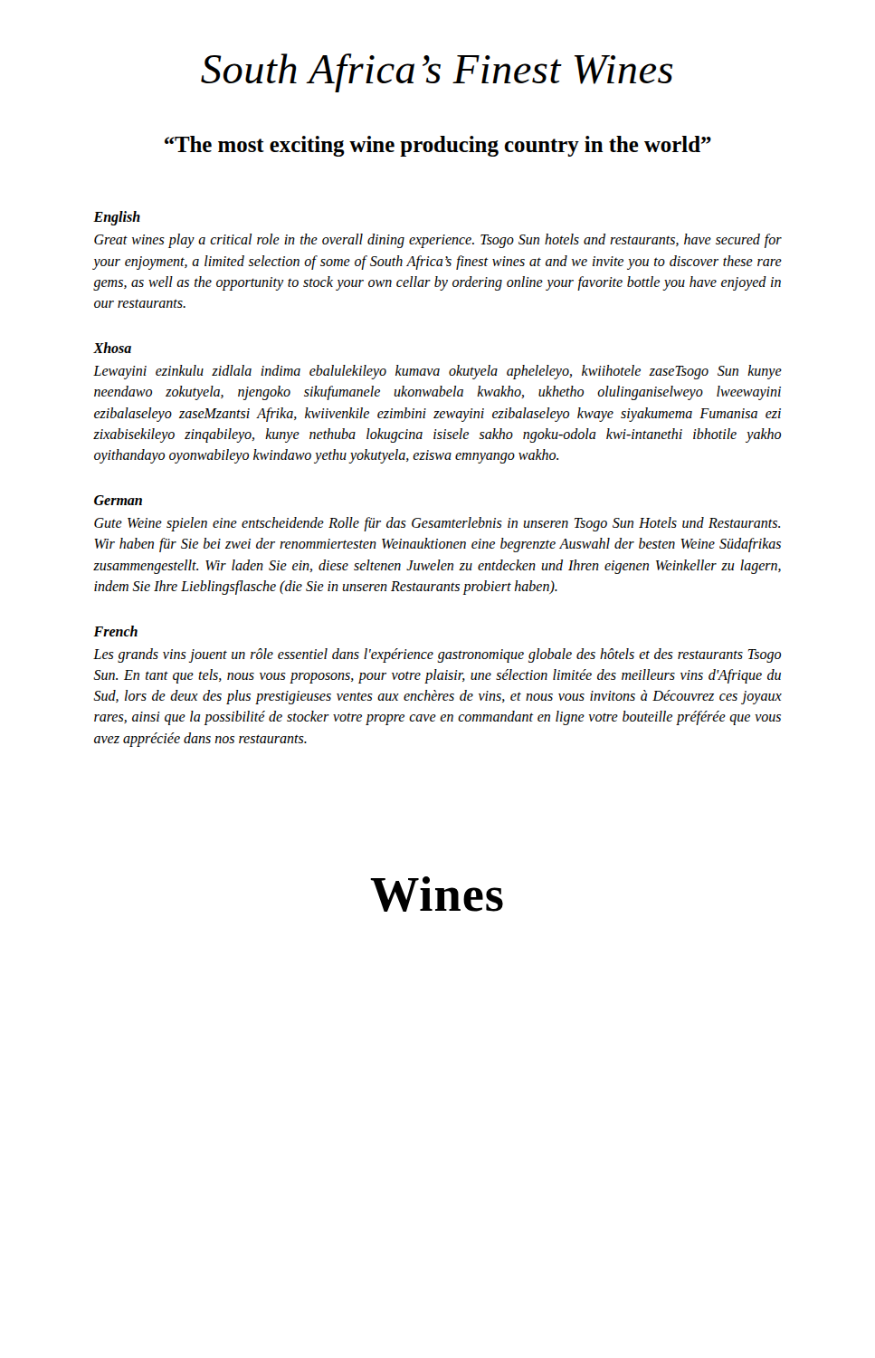South Africa’s Finest Wines
“The most exciting wine producing country in the world”
English
Great wines play a critical role in the overall dining experience. Tsogo Sun hotels and restaurants, have secured for your enjoyment, a limited selection of some of South Africa’s finest wines at and we invite you to discover these rare gems, as well as the opportunity to stock your own cellar by ordering online your favorite bottle you have enjoyed in our restaurants.
Xhosa
Lewayini ezinkulu zidlala indima ebalulekileyo kumava okutyela apheleleyo, kwiihotele zaseTsogo Sun kunye neendawo zokutyela, njengoko sikufumanele ukonwabela kwakho, ukhetho olulinganiselweyo lweewayini ezibalaseleyo zaseMzantsi Afrika, kwiivenkile ezimbini zewayini ezibalaseleyo kwaye siyakumema Fumanisa ezi zixabisekileyo zinqabileyo, kunye nethuba lokugcina isisele sakho ngoku-odola kwi-intanethi ibhotile yakho oyithandayo oyonwabileyo kwindawo yethu yokutyela, eziswa emnyango wakho.
German
Gute Weine spielen eine entscheidende Rolle für das Gesamterlebnis in unseren Tsogo Sun Hotels und Restaurants. Wir haben für Sie bei zwei der renommiertesten Weinauktionen eine begrenzte Auswahl der besten Weine Südafrikas zusammengestellt. Wir laden Sie ein, diese seltenen Juwelen zu entdecken und Ihren eigenen Weinkeller zu lagern, indem Sie Ihre Lieblingsflasche (die Sie in unseren Restaurants probiert haben).
French
Les grands vins jouent un rôle essentiel dans l'expérience gastronomique globale des hôtels et des restaurants Tsogo Sun. En tant que tels, nous vous proposons, pour votre plaisir, une sélection limitée des meilleurs vins d'Afrique du Sud, lors de deux des plus prestigieuses ventes aux enchères de vins, et nous vous invitons à Découvrez ces joyaux rares, ainsi que la possibilité de stocker votre propre cave en commandant en ligne votre bouteille préférée que vous avez appréciée dans nos restaurants.
Wines